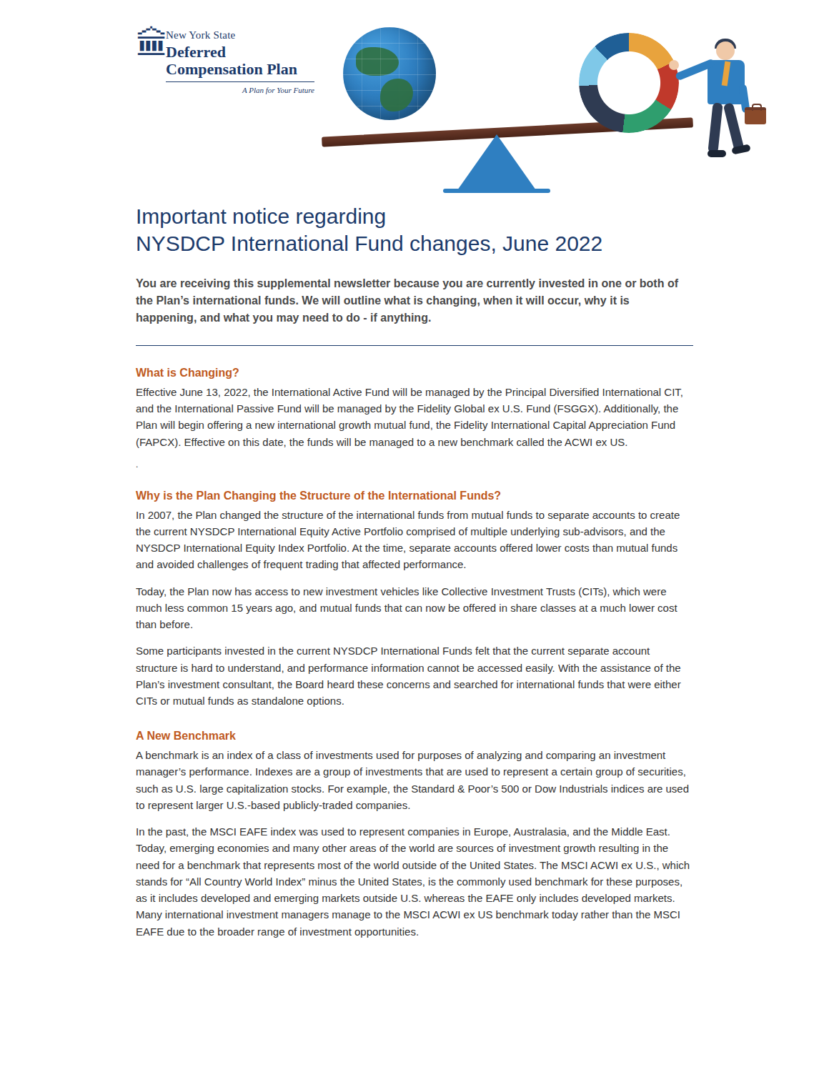🏛
New York State
Deferred Compensation Plan
A Plan for Your Future
Important notice regarding
NYSDCP International Fund changes, June 2022
You are receiving this supplemental newsletter because you are currently invested in one or both of the Plan’s international funds. We will outline what is changing, when it will occur, why it is happening, and what you may need to do - if anything.
What is Changing?
Effective June 13, 2022, the International Active Fund will be managed by the Principal Diversified International CIT, and the International Passive Fund will be managed by the Fidelity Global ex U.S. Fund (FSGGX). Additionally, the Plan will begin offering a new international growth mutual fund, the Fidelity International Capital Appreciation Fund (FAPCX). Effective on this date, the funds will be managed to a new benchmark called the ACWI ex US.
.
Why is the Plan Changing the Structure of the International Funds?
In 2007, the Plan changed the structure of the international funds from mutual funds to separate accounts to create the current NYSDCP International Equity Active Portfolio comprised of multiple underlying sub-advisors, and the NYSDCP International Equity Index Portfolio. At the time, separate accounts offered lower costs than mutual funds and avoided challenges of frequent trading that affected performance.
Today, the Plan now has access to new investment vehicles like Collective Investment Trusts (CITs), which were much less common 15 years ago, and mutual funds that can now be offered in share classes at a much lower cost than before.
Some participants invested in the current NYSDCP International Funds felt that the current separate account structure is hard to understand, and performance information cannot be accessed easily. With the assistance of the Plan’s investment consultant, the Board heard these concerns and searched for international funds that were either CITs or mutual funds as standalone options.
A New Benchmark
A benchmark is an index of a class of investments used for purposes of analyzing and comparing an investment manager’s performance. Indexes are a group of investments that are used to represent a certain group of securities, such as U.S. large capitalization stocks. For example, the Standard & Poor’s 500 or Dow Industrials indices are used to represent larger U.S.-based publicly-traded companies.
In the past, the MSCI EAFE index was used to represent companies in Europe, Australasia, and the Middle East. Today, emerging economies and many other areas of the world are sources of investment growth resulting in the need for a benchmark that represents most of the world outside of the United States. The MSCI ACWI ex U.S., which stands for “All Country World Index” minus the United States, is the commonly used benchmark for these purposes, as it includes developed and emerging markets outside U.S. whereas the EAFE only includes developed markets. Many international investment managers manage to the MSCI ACWI ex US benchmark today rather than the MSCI EAFE due to the broader range of investment opportunities.